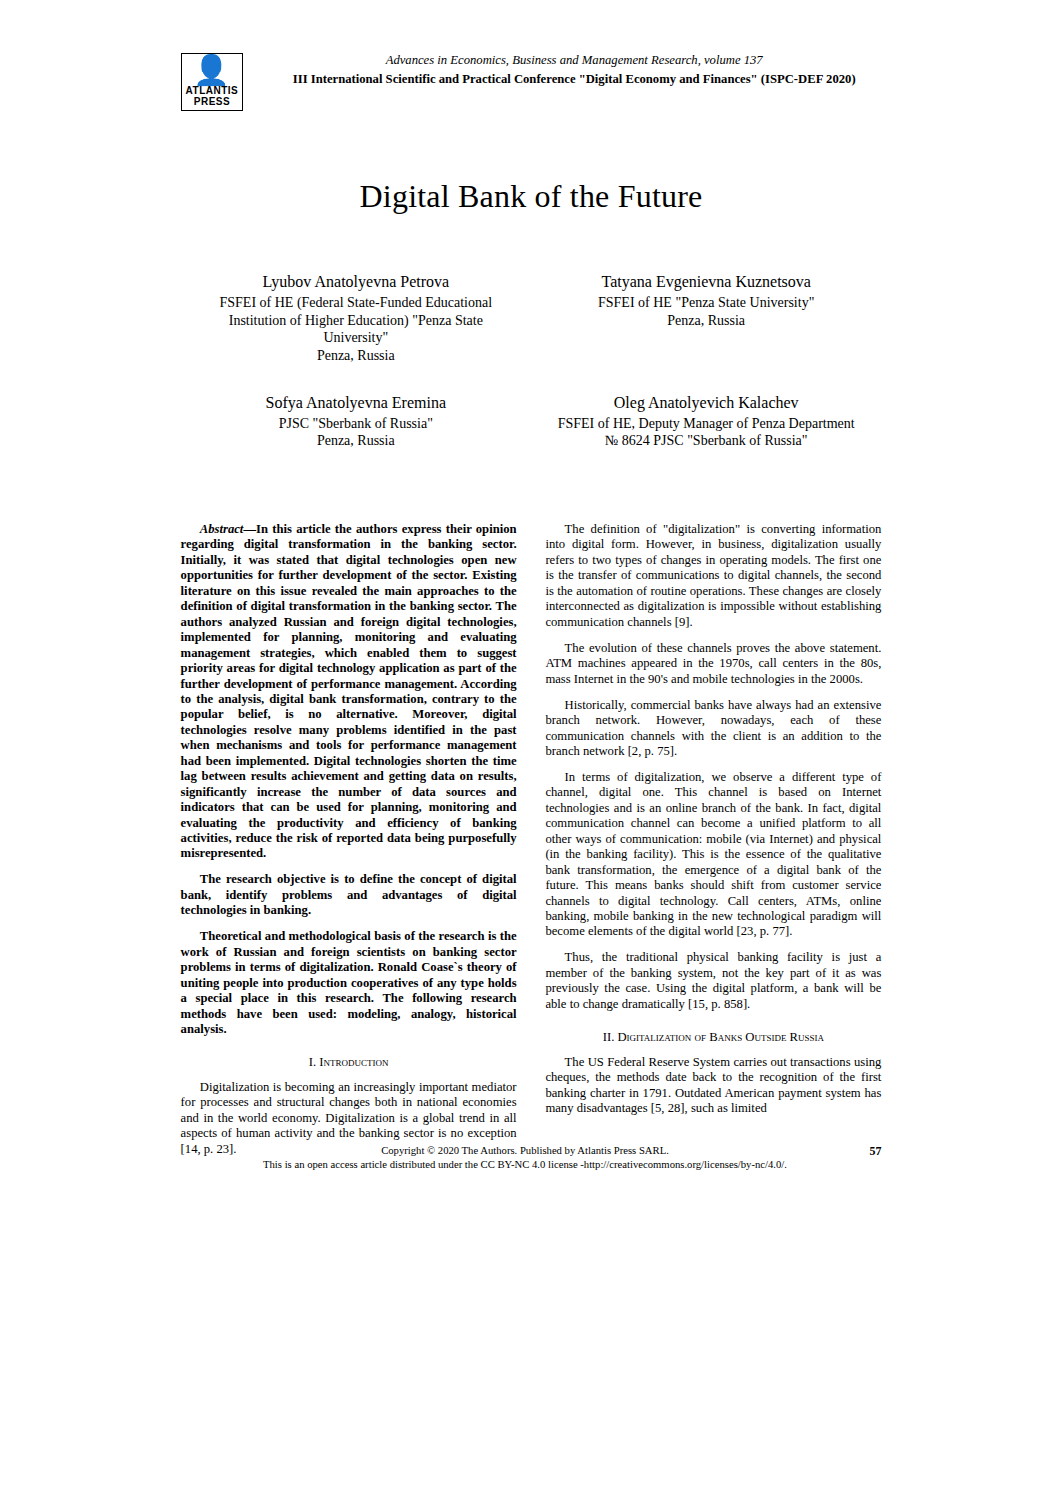👤 ATLANTIS PRESS
Advances in Economics, Business and Management Research, volume 137
III International Scientific and Practical Conference "Digital Economy and Finances" (ISPC-DEF 2020)
Digital Bank of the Future
| Lyubov Anatolyevna Petrova FSFEI of HE (Federal State-Funded Educational Institution of Higher Education) "Penza State University" Penza, Russia | Tatyana Evgenievna Kuznetsova FSFEI of HE "Penza State University" Penza, Russia |
| Sofya Anatolyevna Eremina PJSC "Sberbank of Russia" Penza, Russia | Oleg Anatolyevich Kalachev FSFEI of HE, Deputy Manager of Penza Department № 8624 PJSC "Sberbank of Russia" |
Abstract—In this article the authors express their opinion regarding digital transformation in the banking sector. Initially, it was stated that digital technologies open new opportunities for further development of the sector. Existing literature on this issue revealed the main approaches to the definition of digital transformation in the banking sector. The authors analyzed Russian and foreign digital technologies, implemented for planning, monitoring and evaluating management strategies, which enabled them to suggest priority areas for digital technology application as part of the further development of performance management. According to the analysis, digital bank transformation, contrary to the popular belief, is no alternative. Moreover, digital technologies resolve many problems identified in the past when mechanisms and tools for performance management had been implemented. Digital technologies shorten the time lag between results achievement and getting data on results, significantly increase the number of data sources and indicators that can be used for planning, monitoring and evaluating the productivity and efficiency of banking activities, reduce the risk of reported data being purposefully misrepresented.
The research objective is to define the concept of digital bank, identify problems and advantages of digital technologies in banking.
Theoretical and methodological basis of the research is the work of Russian and foreign scientists on banking sector problems in terms of digitalization. Ronald Coase`s theory of uniting people into production cooperatives of any type holds a special place in this research. The following research methods have been used: modeling, analogy, historical analysis.
I. Introduction
Digitalization is becoming an increasingly important mediator for processes and structural changes both in national economies and in the world economy. Digitalization is a global trend in all aspects of human activity and the banking sector is no exception [14, p. 23].
The definition of "digitalization" is converting information into digital form. However, in business, digitalization usually refers to two types of changes in operating models. The first one is the transfer of communications to digital channels, the second is the automation of routine operations. These changes are closely interconnected as digitalization is impossible without establishing communication channels [9].
The evolution of these channels proves the above statement. ATM machines appeared in the 1970s, call centers in the 80s, mass Internet in the 90's and mobile technologies in the 2000s.
Historically, commercial banks have always had an extensive branch network. However, nowadays, each of these communication channels with the client is an addition to the branch network [2, p. 75].
In terms of digitalization, we observe a different type of channel, digital one. This channel is based on Internet technologies and is an online branch of the bank. In fact, digital communication channel can become a unified platform to all other ways of communication: mobile (via Internet) and physical (in the banking facility). This is the essence of the qualitative bank transformation, the emergence of a digital bank of the future. This means banks should shift from customer service channels to digital technology. Call centers, ATMs, online banking, mobile banking in the new technological paradigm will become elements of the digital world [23, p. 77].
Thus, the traditional physical banking facility is just a member of the banking system, not the key part of it as was previously the case. Using the digital platform, a bank will be able to change dramatically [15, p. 858].
II. Digitalization of Banks Outside Russia
The US Federal Reserve System carries out transactions using cheques, the methods date back to the recognition of the first banking charter in 1791. Outdated American payment system has many disadvantages [5, 28], such as limited
57
Copyright © 2020 The Authors. Published by Atlantis Press SARL.
This is an open access article distributed under the CC BY-NC 4.0 license -http://creativecommons.org/licenses/by-nc/4.0/.